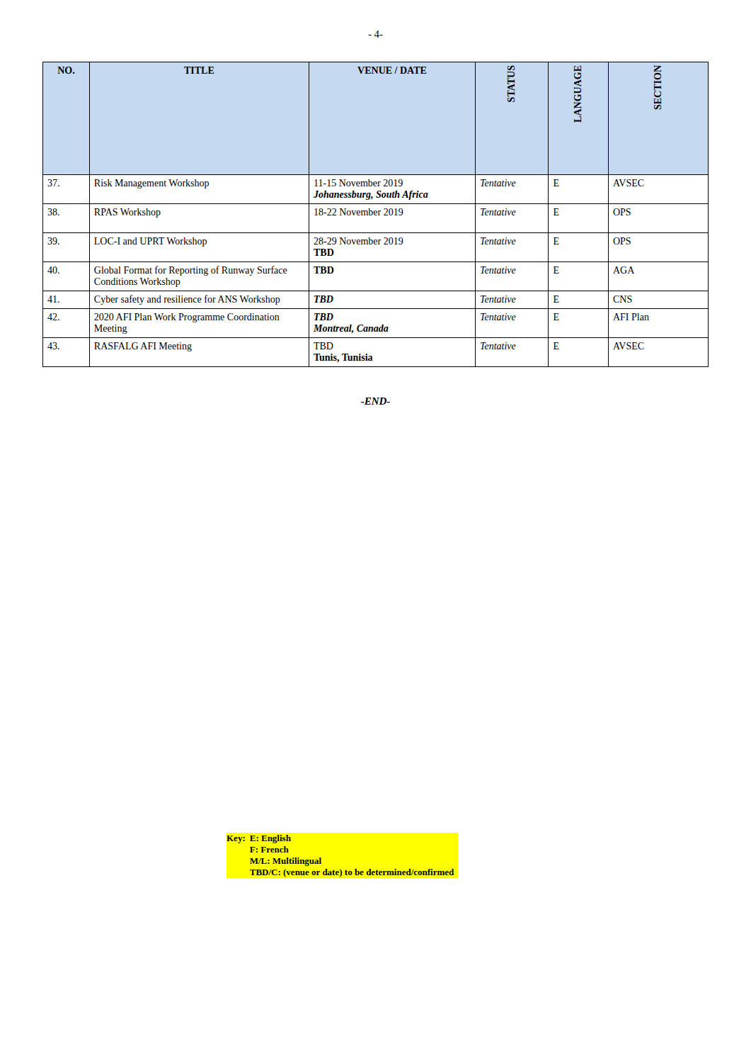- 4-
| NO. | TITLE | VENUE / DATE | STATUS | LANGUAGE | SECTION |
| --- | --- | --- | --- | --- | --- |
| 37. | Risk Management Workshop | 11-15 November 2019 Johanessburg, South Africa | Tentative | E | AVSEC |
| 38. | RPAS Workshop | 18-22 November 2019 | Tentative | E | OPS |
| 39. | LOC-I and UPRT Workshop | 28-29 November 2019 TBD | Tentative | E | OPS |
| 40. | Global Format for Reporting of Runway Surface Conditions Workshop | TBD | Tentative | E | AGA |
| 41. | Cyber safety and resilience for ANS Workshop | TBD | Tentative | E | CNS |
| 42. | 2020 AFI Plan Work Programme Coordination Meeting | TBD Montreal, Canada | Tentative | E | AFI Plan |
| 43. | RASFALG AFI Meeting | TBD Tunis, Tunisia | Tentative | E | AVSEC |
-END-
| Key: | E: English |
| | F: French |
| | M/L: Multilingual |
| | TBD/C: (venue or date) to be determined/confirmed |